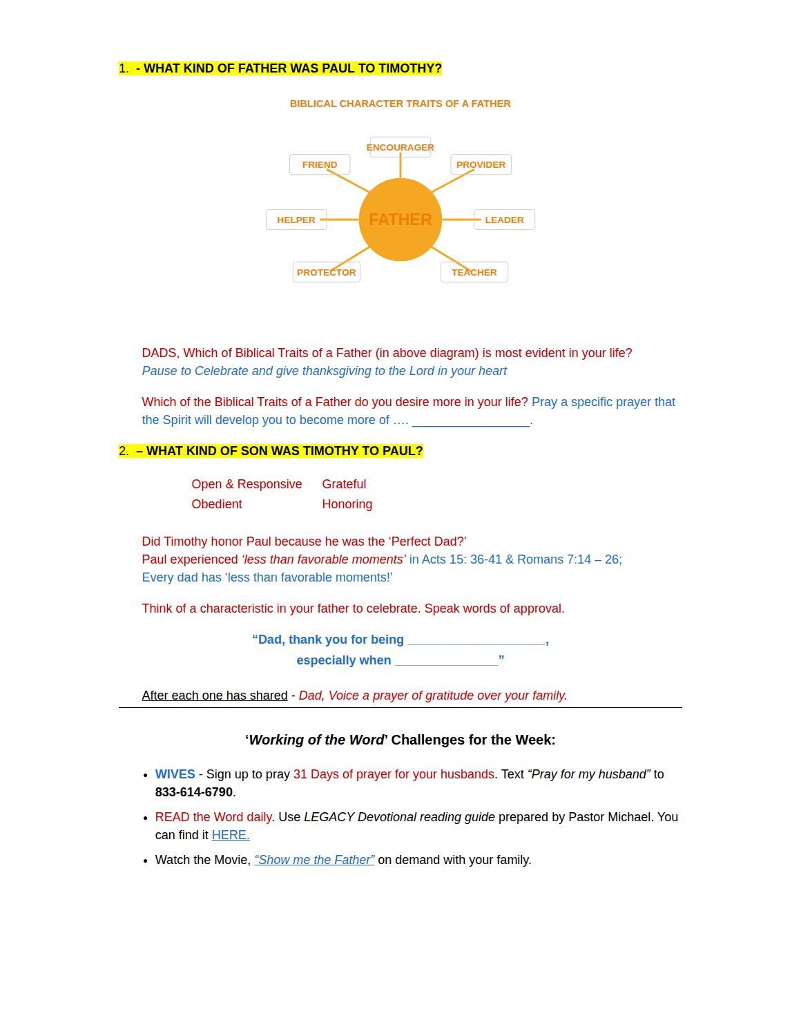1. - WHAT KIND OF FATHER WAS PAUL TO TIMOTHY?
DADS, Which of Biblical Traits of a Father (in above diagram) is most evident in your life?
Pause to Celebrate and give thanksgiving to the Lord in your heart
Which of the Biblical Traits of a Father do you desire more in your life? Pray a specific prayer that the Spirit will develop you to become more of …. _________________.
2. – WHAT KIND OF SON WAS TIMOTHY TO PAUL?
| Open & Responsive | Grateful |
| Obedient | Honoring |
Did Timothy honor Paul because he was the ‘Perfect Dad?’
Paul experienced ‘less than favorable moments’ in Acts 15: 36-41 & Romans 7:14 – 26;
Every dad has ‘less than favorable moments!’
Think of a characteristic in your father to celebrate. Speak words of approval.
“Dad, thank you for being ____________________,
especially when _______________”
After each one has shared - Dad, Voice a prayer of gratitude over your family.
‘Working of the Word’ Challenges for the Week:
WIVES - Sign up to pray 31 Days of prayer for your husbands. Text “Pray for my husband” to 833-614-6790.
READ the Word daily. Use LEGACY Devotional reading guide prepared by Pastor Michael. You can find it HERE.
Watch the Movie, “Show me the Father” on demand with your family.